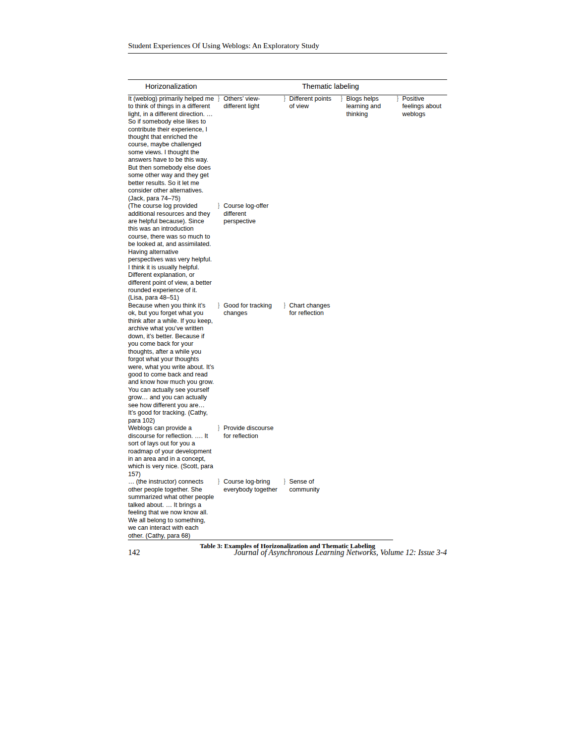Student Experiences Of Using Weblogs: An Exploratory Study
| Horizonalization | Thematic labeling |
| --- | --- |
| / It (weblog) primarily helped me to think of things in a different light, in a different direction. … So if somebody else likes to contribute their experience, I thought that enriched the course, maybe challenged some views. I thought the answers have to be this way. But then somebody else does some other way and they get better results. So it let me consider other alternatives. (Jack, para 74–75) / } / Others’ view-different light / } / Different points of view / } / Blogs helps learning and thinking / } / Positive feelings about weblogs / / (The course log provided additional resources and they are helpful because). Since this was an introduction course, there was so much to be looked at, and assimilated. Having alternative perspectives was very helpful. I think it is usually helpful. Different explanation, or different point of view, a better rounded experience of it. (Lisa, para 48–51) / } / Course log-offer different perspective / / Because when you think it’s ok, but you forget what you think after a while. If you keep, archive what you’ve written down, it’s better. Because if you come back for your thoughts, after a while you forgot what your thoughts were, what you write about. It’s good to come back and read and know how much you grow. You can actually see yourself grow… and you can actually see how different you are… It’s good for tracking. (Cathy, para 102) / } / Good for tracking changes / } / Chart changes for reflection / / Weblogs can provide a discourse for reflection. …. It sort of lays out for you a roadmap of your development in an area and in a concept, which is very nice. (Scott, para 157) / } / Provide discourse for reflection / / … (the instructor) connects other people together. She summarized what other people talked about. … It brings a feeling that we now know all. We all belong to something, we can interact with each other. (Cathy, para 68) / } / Course log-bring everybody together / } / Sense of community / / / |
Table 3: Examples of Horizonalization and Thematic Labeling
142
Journal of Asynchronous Learning Networks, Volume 12: Issue 3-4